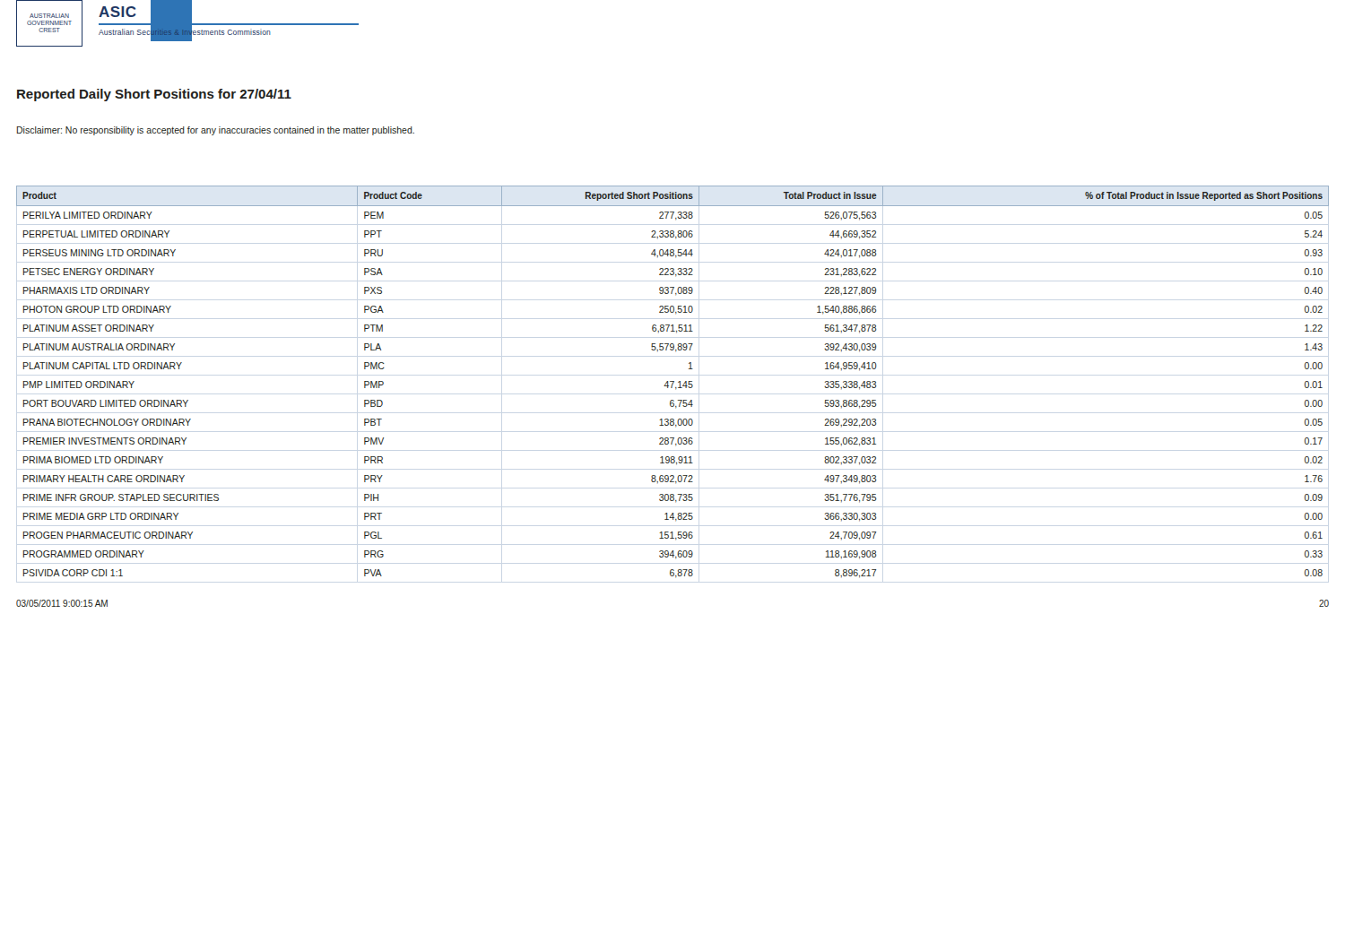AUSTRALIAN
GOVERNMENT
CREST
ASIC
Australian Securities & Investments Commission
Reported Daily Short Positions for 27/04/11
Disclaimer: No responsibility is accepted for any inaccuracies contained in the matter published.
| Product | Product Code | Reported Short Positions | Total Product in Issue | % of Total Product in Issue Reported as Short Positions |
| --- | --- | --- | --- | --- |
| PERILYA LIMITED ORDINARY | PEM | 277,338 | 526,075,563 | 0.05 |
| PERPETUAL LIMITED ORDINARY | PPT | 2,338,806 | 44,669,352 | 5.24 |
| PERSEUS MINING LTD ORDINARY | PRU | 4,048,544 | 424,017,088 | 0.93 |
| PETSEC ENERGY ORDINARY | PSA | 223,332 | 231,283,622 | 0.10 |
| PHARMAXIS LTD ORDINARY | PXS | 937,089 | 228,127,809 | 0.40 |
| PHOTON GROUP LTD ORDINARY | PGA | 250,510 | 1,540,886,866 | 0.02 |
| PLATINUM ASSET ORDINARY | PTM | 6,871,511 | 561,347,878 | 1.22 |
| PLATINUM AUSTRALIA ORDINARY | PLA | 5,579,897 | 392,430,039 | 1.43 |
| PLATINUM CAPITAL LTD ORDINARY | PMC | 1 | 164,959,410 | 0.00 |
| PMP LIMITED ORDINARY | PMP | 47,145 | 335,338,483 | 0.01 |
| PORT BOUVARD LIMITED ORDINARY | PBD | 6,754 | 593,868,295 | 0.00 |
| PRANA BIOTECHNOLOGY ORDINARY | PBT | 138,000 | 269,292,203 | 0.05 |
| PREMIER INVESTMENTS ORDINARY | PMV | 287,036 | 155,062,831 | 0.17 |
| PRIMA BIOMED LTD ORDINARY | PRR | 198,911 | 802,337,032 | 0.02 |
| PRIMARY HEALTH CARE ORDINARY | PRY | 8,692,072 | 497,349,803 | 1.76 |
| PRIME INFR GROUP. STAPLED SECURITIES | PIH | 308,735 | 351,776,795 | 0.09 |
| PRIME MEDIA GRP LTD ORDINARY | PRT | 14,825 | 366,330,303 | 0.00 |
| PROGEN PHARMACEUTIC ORDINARY | PGL | 151,596 | 24,709,097 | 0.61 |
| PROGRAMMED ORDINARY | PRG | 394,609 | 118,169,908 | 0.33 |
| PSIVIDA CORP CDI 1:1 | PVA | 6,878 | 8,896,217 | 0.08 |
03/05/2011 9:00:15 AM 20